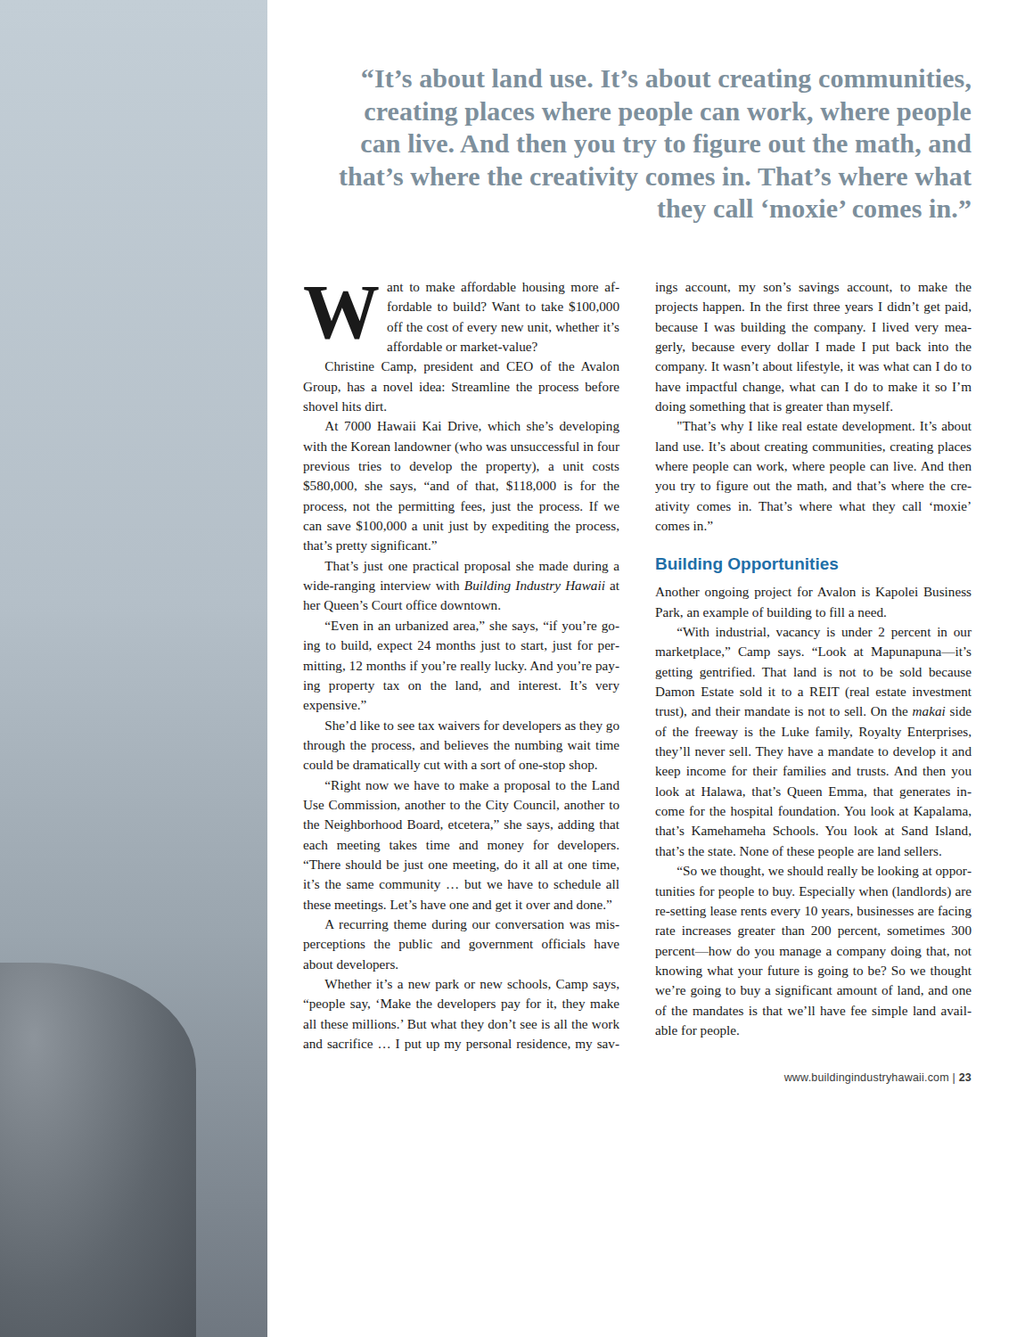“It’s about land use. It’s about creating communities, creating places where people can work, where people can live. And then you try to figure out the math, and that’s where the creativity comes in. That’s where what they call ‘moxie’ comes in.”
Want to make affordable housing more affordable to build? Want to take $100,000 off the cost of every new unit, whether it’s affordable or market-value?
Christine Camp, president and CEO of the Avalon Group, has a novel idea: Streamline the process before shovel hits dirt.
At 7000 Hawaii Kai Drive, which she’s developing with the Korean landowner (who was unsuccessful in four previous tries to develop the property), a unit costs $580,000, she says, “and of that, $118,000 is for the process, not the permitting fees, just the process. If we can save $100,000 a unit just by expediting the process, that’s pretty significant.”
That’s just one practical proposal she made during a wide-ranging interview with Building Industry Hawaii at her Queen’s Court office downtown.
“Even in an urbanized area,” she says, “if you’re going to build, expect 24 months just to start, just for permitting, 12 months if you’re really lucky. And you’re paying property tax on the land, and interest. It’s very expensive.”
She’d like to see tax waivers for developers as they go through the process, and believes the numbing wait time could be dramatically cut with a sort of one-stop shop.
“Right now we have to make a proposal to the Land Use Commission, another to the City Council, another to the Neighborhood Board, etcetera,” she says, adding that each meeting takes time and money for developers. “There should be just one meeting, do it all at one time, it’s the same community … but we have to schedule all these meetings. Let’s have one and get it over and done.”
A recurring theme during our conversation was misperceptions the public and government officials have about developers.
Whether it’s a new park or new schools, Camp says, “people say, ‘Make the developers pay for it, they make all these millions.’ But what they don’t see is all the work and sacrifice … I put up my personal residence, my savings account, my son’s savings account, to make the projects happen. In the first three years I didn’t get paid, because I was building the company. I lived very meagerly, because every dollar I made I put back into the company. It wasn’t about lifestyle, it was what can I do to have impactful change, what can I do to make it so I’m doing something that is greater than myself.
"That’s why I like real estate development. It’s about land use. It’s about creating communities, creating places where people can work, where people can live. And then you try to figure out the math, and that’s where the creativity comes in. That’s where what they call ‘moxie’ comes in.”
Building Opportunities
Another ongoing project for Avalon is Kapolei Business Park, an example of building to fill a need.
“With industrial, vacancy is under 2 percent in our marketplace,” Camp says. “Look at Mapunapuna—it’s getting gentrified. That land is not to be sold because Damon Estate sold it to a REIT (real estate investment trust), and their mandate is not to sell. On the makai side of the freeway is the Luke family, Royalty Enterprises, they’ll never sell. They have a mandate to develop it and keep income for their families and trusts. And then you look at Halawa, that’s Queen Emma, that generates income for the hospital foundation. You look at Kapalama, that’s Kamehameha Schools. You look at Sand Island, that’s the state. None of these people are land sellers.
“So we thought, we should really be looking at opportunities for people to buy. Especially when (landlords) are re-setting lease rents every 10 years, businesses are facing rate increases greater than 200 percent, sometimes 300 percent—how do you manage a company doing that, not knowing what your future is going to be? So we thought we’re going to buy a significant amount of land, and one of the mandates is that we’ll have fee simple land available for people.
www.buildingindustryhawaii.com | 23